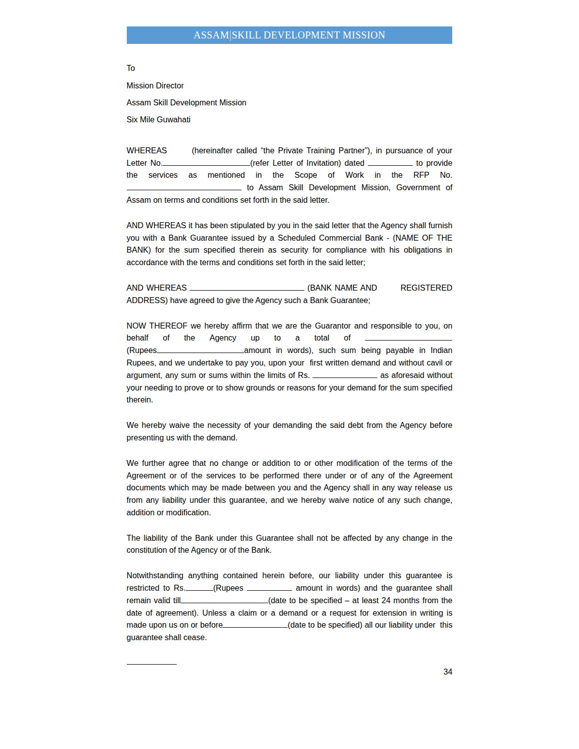ASSAM SKILL DEVELOPMENT MISSION
To
Mission Director
Assam Skill Development Mission
Six Mile Guwahati
WHEREAS (hereinafter called “the Private Training Partner”), in pursuance of your Letter No. (refer Letter of Invitation) dated to provide the services as mentioned in the Scope of Work in the RFP No. to Assam Skill Development Mission, Government of Assam on terms and conditions set forth in the said letter.
AND WHEREAS it has been stipulated by you in the said letter that the Agency shall furnish you with a Bank Guarantee issued by a Scheduled Commercial Bank - (NAME OF THE BANK) for the sum specified therein as security for compliance with his obligations in accordance with the terms and conditions set forth in the said letter;
AND WHEREAS (BANK NAME AND REGISTERED ADDRESS) have agreed to give the Agency such a Bank Guarantee;
NOW THEREOF we hereby affirm that we are the Guarantor and responsible to you, on behalf of the Agency up to a total of (Rupees amount in words), such sum being payable in Indian Rupees, and we undertake to pay you, upon your first written demand and without cavil or argument, any sum or sums within the limits of Rs. as aforesaid without your needing to prove or to show grounds or reasons for your demand for the sum specified therein.
We hereby waive the necessity of your demanding the said debt from the Agency before presenting us with the demand.
We further agree that no change or addition to or other modification of the terms of the Agreement or of the services to be performed there under or of any of the Agreement documents which may be made between you and the Agency shall in any way release us from any liability under this guarantee, and we hereby waive notice of any such change, addition or modification.
The liability of the Bank under this Guarantee shall not be affected by any change in the constitution of the Agency or of the Bank.
Notwithstanding anything contained herein before, our liability under this guarantee is restricted to Rs. (Rupees amount in words) and the guarantee shall remain valid till (date to be specified – at least 24 months from the date of agreement). Unless a claim or a demand or a request for extension in writing is made upon us on or before (date to be specified) all our liability under this guarantee shall cease.
34